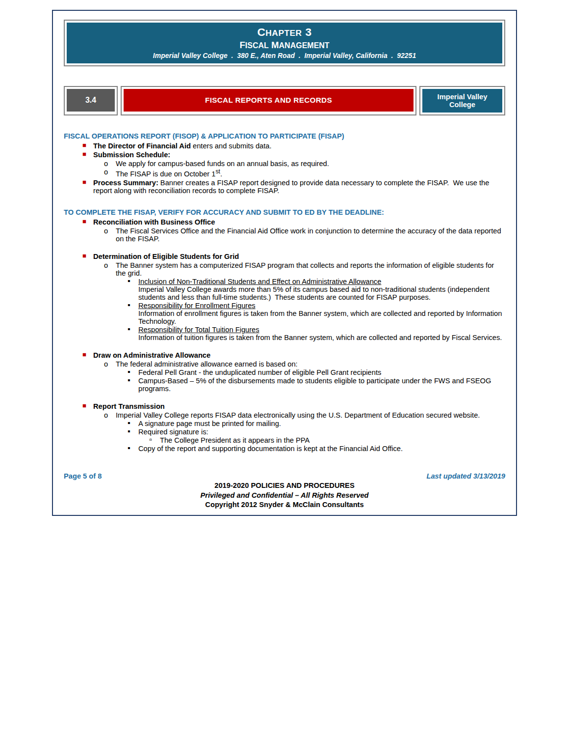CHAPTER 3
FISCAL MANAGEMENT
Imperial Valley College . 380 E., Aten Road . Imperial Valley, California . 92251
3.4
FISCAL REPORTS AND RECORDS
Imperial Valley
College
FISCAL OPERATIONS REPORT (FISOP) & APPLICATION TO PARTICIPATE (FISAP)
The Director of Financial Aid enters and submits data.
Submission Schedule:
We apply for campus-based funds on an annual basis, as required.
The FISAP is due on October 1st.
Process Summary: Banner creates a FISAP report designed to provide data necessary to complete the FISAP. We use the report along with reconciliation records to complete FISAP.
TO COMPLETE THE FISAP, VERIFY FOR ACCURACY AND SUBMIT TO ED BY THE DEADLINE:
Reconciliation with Business Office
The Fiscal Services Office and the Financial Aid Office work in conjunction to determine the accuracy of the data reported on the FISAP.
Determination of Eligible Students for Grid
The Banner system has a computerized FISAP program that collects and reports the information of eligible students for the grid.
Inclusion of Non-Traditional Students and Effect on Administrative Allowance
Imperial Valley College awards more than 5% of its campus based aid to non-traditional students (independent students and less than full-time students.) These students are counted for FISAP purposes.
Responsibility for Enrollment Figures
Information of enrollment figures is taken from the Banner system, which are collected and reported by Information Technology.
Responsibility for Total Tuition Figures
Information of tuition figures is taken from the Banner system, which are collected and reported by Fiscal Services.
Draw on Administrative Allowance
The federal administrative allowance earned is based on:
Federal Pell Grant - the unduplicated number of eligible Pell Grant recipients
Campus-Based – 5% of the disbursements made to students eligible to participate under the FWS and FSEOG programs.
Report Transmission
Imperial Valley College reports FISAP data electronically using the U.S. Department of Education secured website.
A signature page must be printed for mailing.
Required signature is:
The College President as it appears in the PPA
Copy of the report and supporting documentation is kept at the Financial Aid Office.
Page 5 of 8 Last updated 3/13/2019
2019-2020 POLICIES AND PROCEDURES
Privileged and Confidential – All Rights Reserved
Copyright 2012 Snyder & McClain Consultants